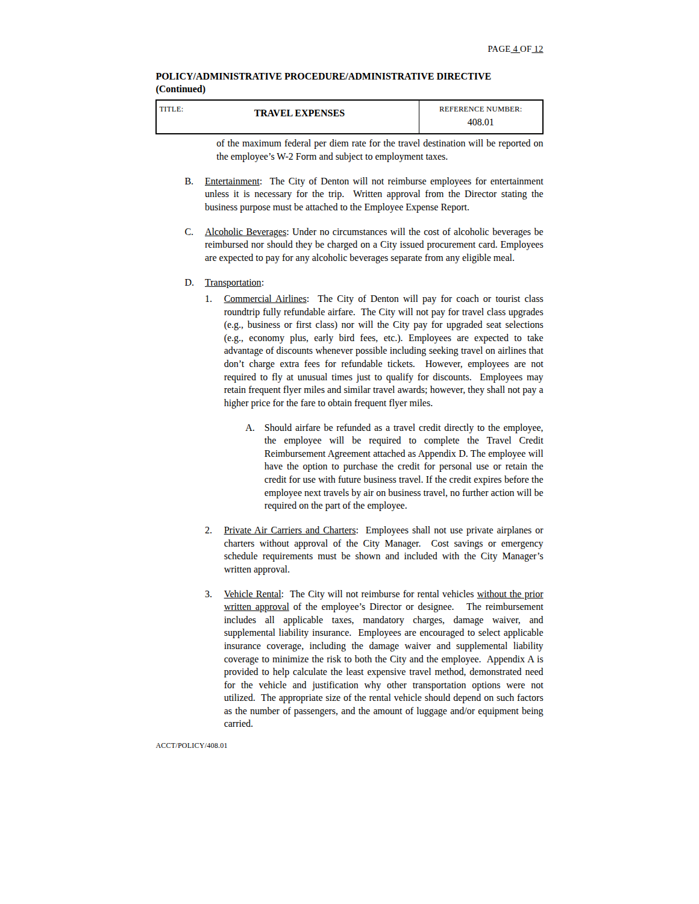PAGE 4 OF 12
POLICY/ADMINISTRATIVE PROCEDURE/ADMINISTRATIVE DIRECTIVE (Continued)
| TITLE: TRAVEL EXPENSES | REFERENCE NUMBER: 408.01 |
of the maximum federal per diem rate for the travel destination will be reported on the employee’s W-2 Form and subject to employment taxes.
B. Entertainment: The City of Denton will not reimburse employees for entertainment unless it is necessary for the trip. Written approval from the Director stating the business purpose must be attached to the Employee Expense Report.
C. Alcoholic Beverages: Under no circumstances will the cost of alcoholic beverages be reimbursed nor should they be charged on a City issued procurement card. Employees are expected to pay for any alcoholic beverages separate from any eligible meal.
D. Transportation:
1. Commercial Airlines: The City of Denton will pay for coach or tourist class roundtrip fully refundable airfare. The City will not pay for travel class upgrades (e.g., business or first class) nor will the City pay for upgraded seat selections (e.g., economy plus, early bird fees, etc.). Employees are expected to take advantage of discounts whenever possible including seeking travel on airlines that don’t charge extra fees for refundable tickets. However, employees are not required to fly at unusual times just to qualify for discounts. Employees may retain frequent flyer miles and similar travel awards; however, they shall not pay a higher price for the fare to obtain frequent flyer miles.
A. Should airfare be refunded as a travel credit directly to the employee, the employee will be required to complete the Travel Credit Reimbursement Agreement attached as Appendix D. The employee will have the option to purchase the credit for personal use or retain the credit for use with future business travel. If the credit expires before the employee next travels by air on business travel, no further action will be required on the part of the employee.
2. Private Air Carriers and Charters: Employees shall not use private airplanes or charters without approval of the City Manager. Cost savings or emergency schedule requirements must be shown and included with the City Manager’s written approval.
3. Vehicle Rental: The City will not reimburse for rental vehicles without the prior written approval of the employee’s Director or designee. The reimbursement includes all applicable taxes, mandatory charges, damage waiver, and supplemental liability insurance. Employees are encouraged to select applicable insurance coverage, including the damage waiver and supplemental liability coverage to minimize the risk to both the City and the employee. Appendix A is provided to help calculate the least expensive travel method, demonstrated need for the vehicle and justification why other transportation options were not utilized. The appropriate size of the rental vehicle should depend on such factors as the number of passengers, and the amount of luggage and/or equipment being carried.
ACCT/POLICY/408.01